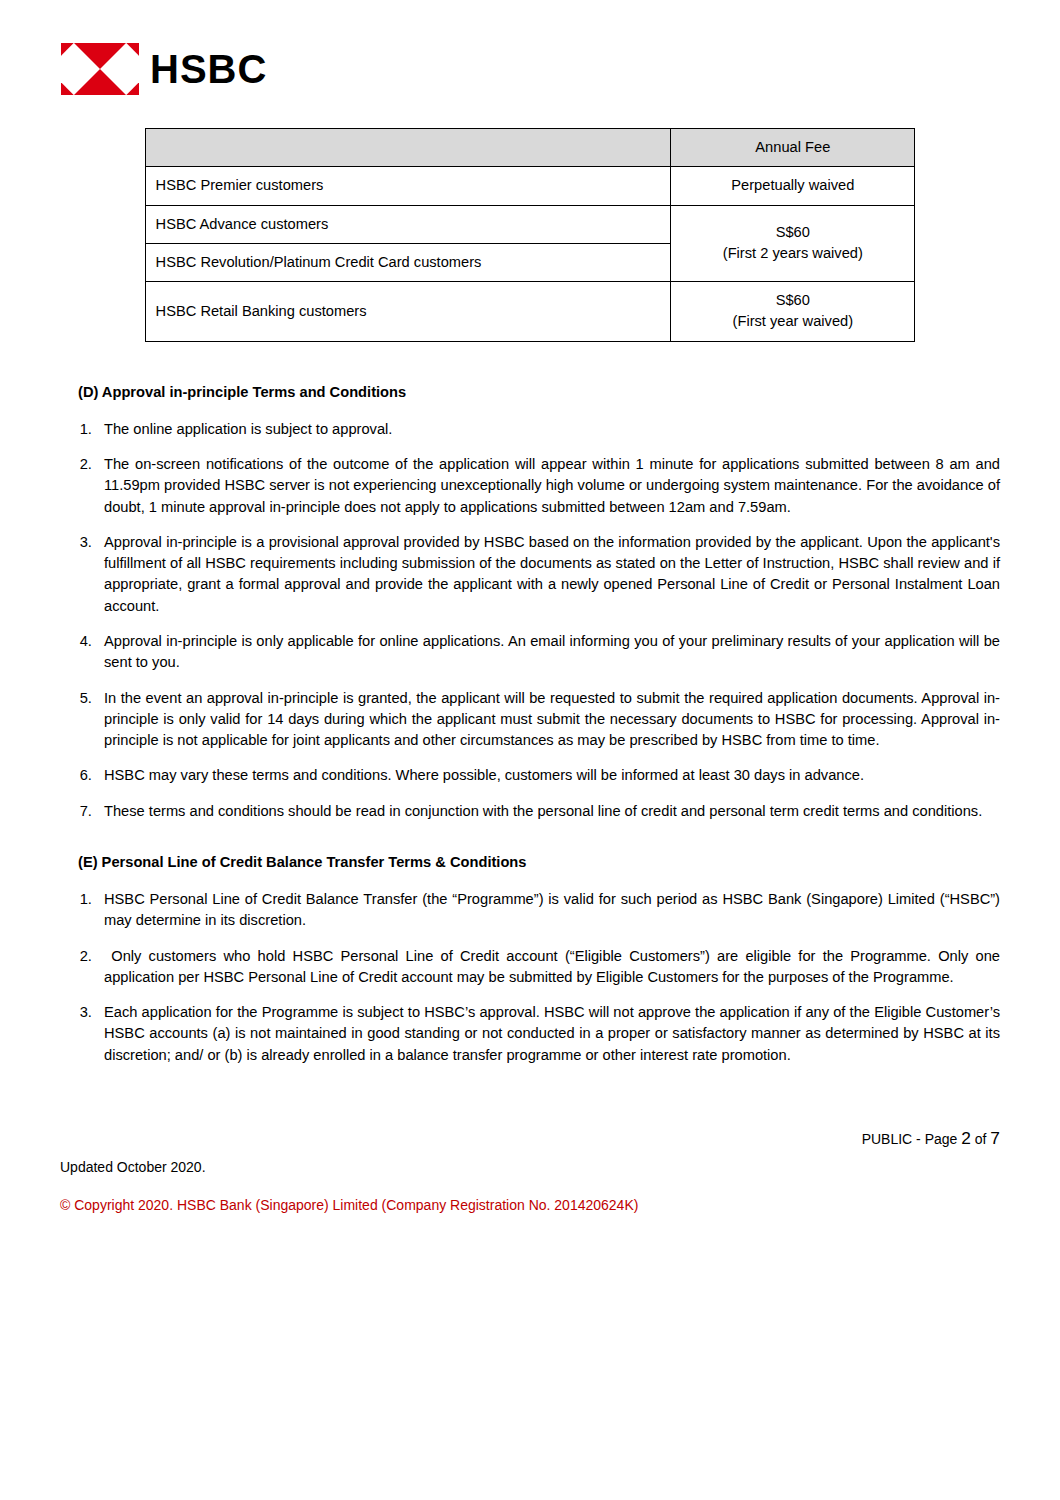HSBC
| | Annual Fee |
| HSBC Premier customers | Perpetually waived |
| HSBC Advance customers | S$60 (First 2 years waived) |
| HSBC Revolution/Platinum Credit Card customers |
| HSBC Retail Banking customers | S$60 (First year waived) |
(D) Approval in-principle Terms and Conditions
The online application is subject to approval.
The on-screen notifications of the outcome of the application will appear within 1 minute for applications submitted between 8 am and 11.59pm provided HSBC server is not experiencing unexceptionally high volume or undergoing system maintenance. For the avoidance of doubt, 1 minute approval in-principle does not apply to applications submitted between 12am and 7.59am.
Approval in-principle is a provisional approval provided by HSBC based on the information provided by the applicant. Upon the applicant's fulfillment of all HSBC requirements including submission of the documents as stated on the Letter of Instruction, HSBC shall review and if appropriate, grant a formal approval and provide the applicant with a newly opened Personal Line of Credit or Personal Instalment Loan account.
Approval in-principle is only applicable for online applications. An email informing you of your preliminary results of your application will be sent to you.
In the event an approval in-principle is granted, the applicant will be requested to submit the required application documents. Approval in-principle is only valid for 14 days during which the applicant must submit the necessary documents to HSBC for processing. Approval in-principle is not applicable for joint applicants and other circumstances as may be prescribed by HSBC from time to time.
HSBC may vary these terms and conditions. Where possible, customers will be informed at least 30 days in advance.
These terms and conditions should be read in conjunction with the personal line of credit and personal term credit terms and conditions.
(E) Personal Line of Credit Balance Transfer Terms & Conditions
HSBC Personal Line of Credit Balance Transfer (the “Programme”) is valid for such period as HSBC Bank (Singapore) Limited (“HSBC”) may determine in its discretion.
Only customers who hold HSBC Personal Line of Credit account (“Eligible Customers”) are eligible for the Programme. Only one application per HSBC Personal Line of Credit account may be submitted by Eligible Customers for the purposes of the Programme.
Each application for the Programme is subject to HSBC’s approval. HSBC will not approve the application if any of the Eligible Customer’s HSBC accounts (a) is not maintained in good standing or not conducted in a proper or satisfactory manner as determined by HSBC at its discretion; and/ or (b) is already enrolled in a balance transfer programme or other interest rate promotion.
PUBLIC - Page 2 of 7
Updated October 2020.
© Copyright 2020. HSBC Bank (Singapore) Limited (Company Registration No. 201420624K)